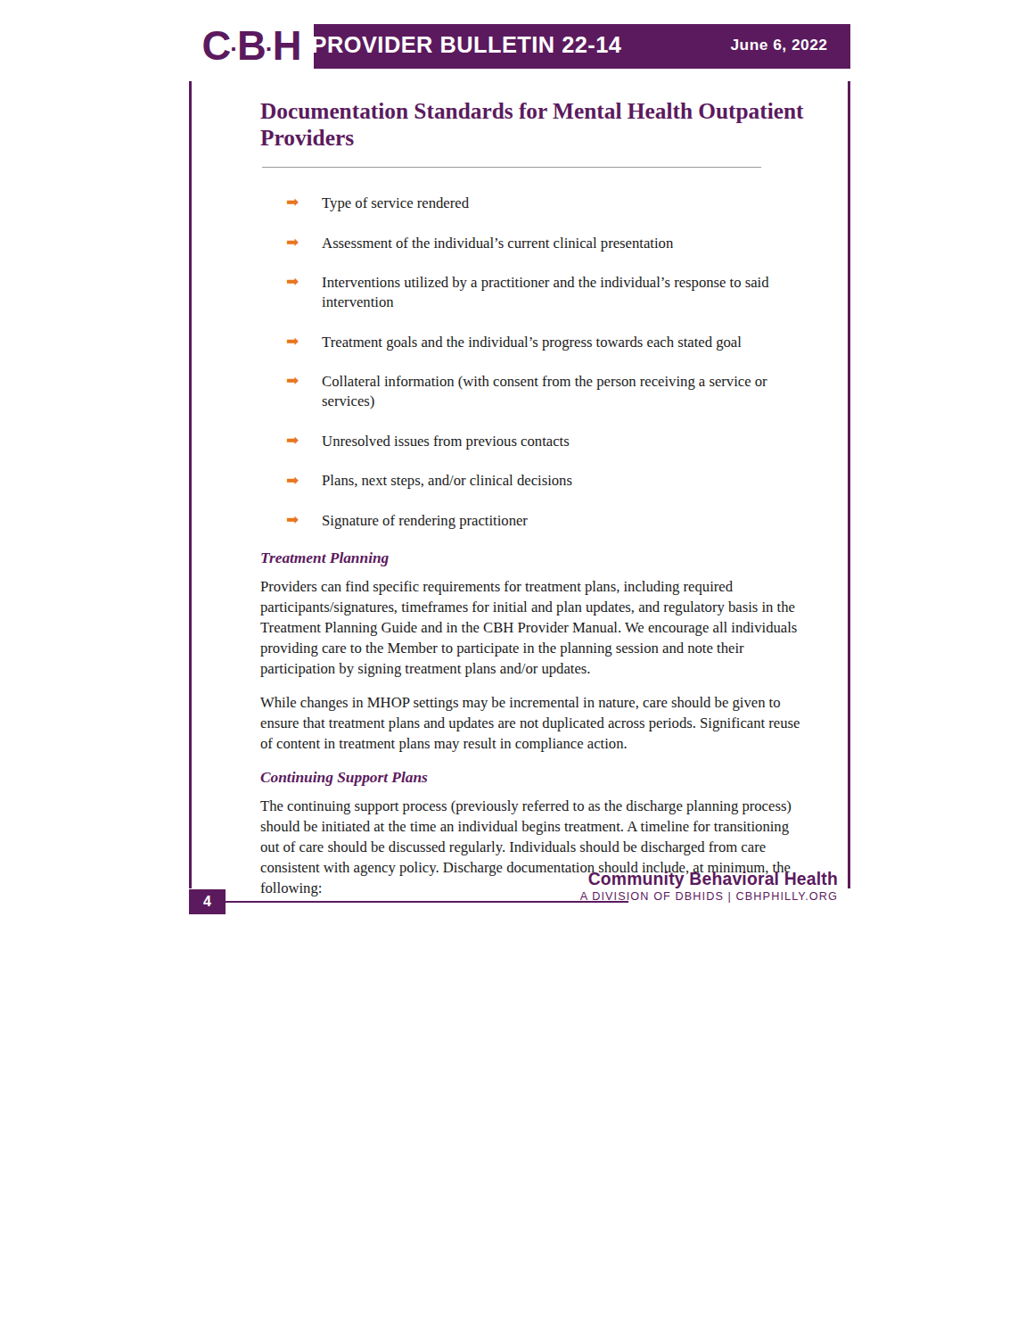PROVIDER BULLETIN 22-14
June 6, 2022
C·B·H
Documentation Standards for Mental Health Outpatient Providers
Type of service rendered
Assessment of the individual’s current clinical presentation
Interventions utilized by a practitioner and the individual’s response to said intervention
Treatment goals and the individual’s progress towards each stated goal
Collateral information (with consent from the person receiving a service or services)
Unresolved issues from previous contacts
Plans, next steps, and/or clinical decisions
Signature of rendering practitioner
Treatment Planning
Providers can find specific requirements for treatment plans, including required participants/signatures, timeframes for initial and plan updates, and regulatory basis in the Treatment Planning Guide and in the CBH Provider Manual. We encourage all individuals providing care to the Member to participate in the planning session and note their participation by signing treatment plans and/or updates.
While changes in MHOP settings may be incremental in nature, care should be given to ensure that treatment plans and updates are not duplicated across periods. Significant reuse of content in treatment plans may result in compliance action.
Continuing Support Plans
The continuing support process (previously referred to as the discharge planning process) should be initiated at the time an individual begins treatment. A timeline for transitioning out of care should be discussed regularly. Individuals should be discharged from care consistent with agency policy. Discharge documentation should include, at minimum, the following:
4
Community Behavioral Health
A DIVISION OF DBHIDS | CBHPHILLY.ORG